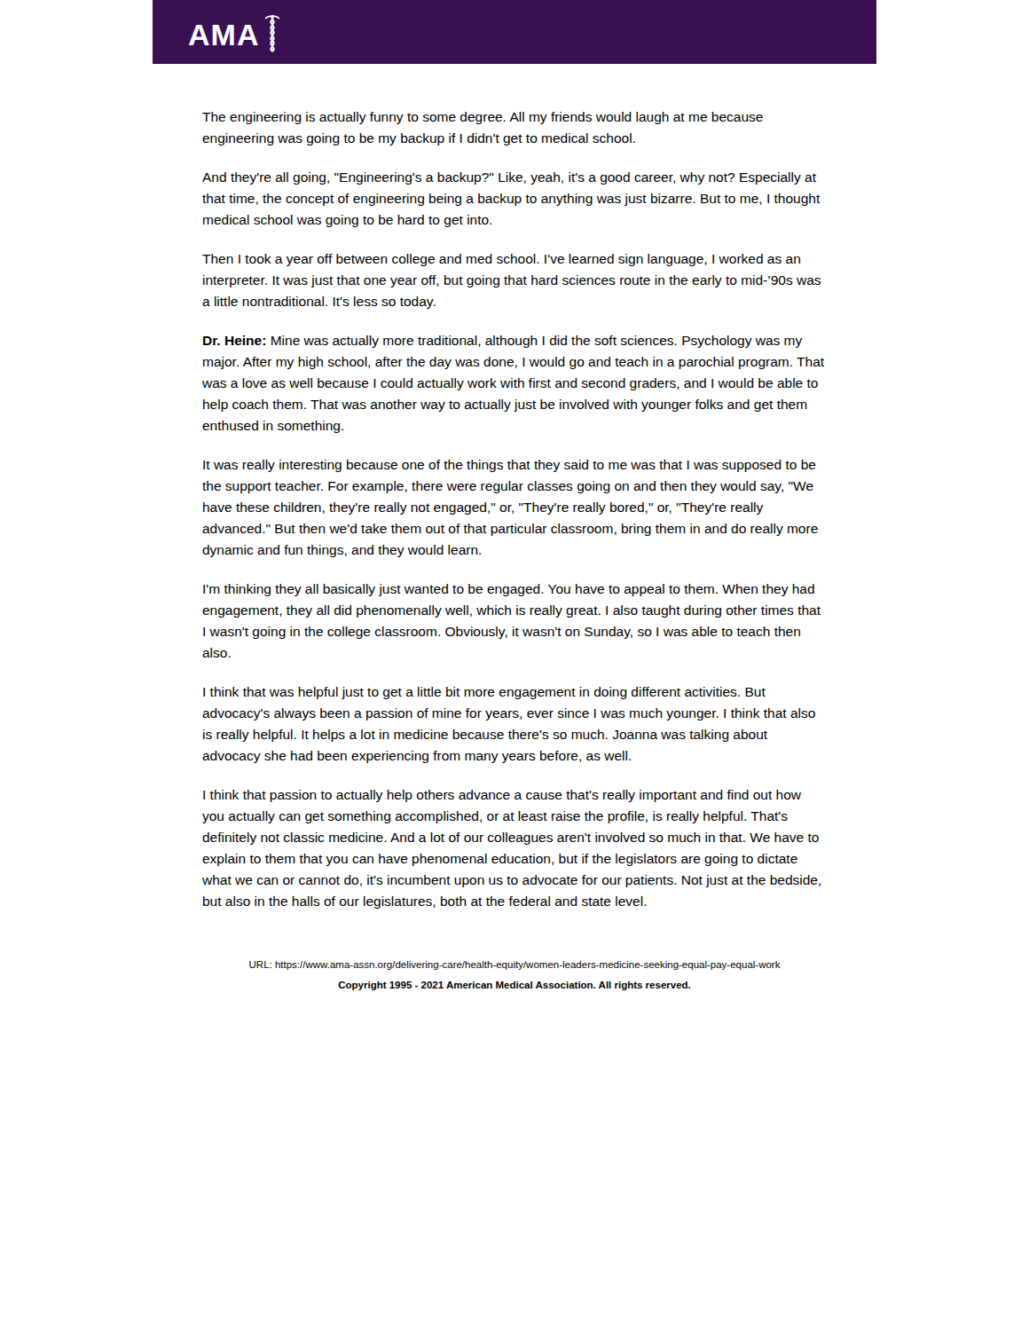AMA
The engineering is actually funny to some degree. All my friends would laugh at me because engineering was going to be my backup if I didn't get to medical school.
And they're all going, "Engineering's a backup?" Like, yeah, it's a good career, why not? Especially at that time, the concept of engineering being a backup to anything was just bizarre. But to me, I thought medical school was going to be hard to get into.
Then I took a year off between college and med school. I've learned sign language, I worked as an interpreter. It was just that one year off, but going that hard sciences route in the early to mid-’90s was a little nontraditional. It's less so today.
Dr. Heine: Mine was actually more traditional, although I did the soft sciences. Psychology was my major. After my high school, after the day was done, I would go and teach in a parochial program. That was a love as well because I could actually work with first and second graders, and I would be able to help coach them. That was another way to actually just be involved with younger folks and get them enthused in something.
It was really interesting because one of the things that they said to me was that I was supposed to be the support teacher. For example, there were regular classes going on and then they would say, "We have these children, they're really not engaged," or, "They're really bored," or, "They're really advanced." But then we'd take them out of that particular classroom, bring them in and do really more dynamic and fun things, and they would learn.
I'm thinking they all basically just wanted to be engaged. You have to appeal to them. When they had engagement, they all did phenomenally well, which is really great. I also taught during other times that I wasn't going in the college classroom. Obviously, it wasn't on Sunday, so I was able to teach then also.
I think that was helpful just to get a little bit more engagement in doing different activities. But advocacy's always been a passion of mine for years, ever since I was much younger. I think that also is really helpful. It helps a lot in medicine because there's so much. Joanna was talking about advocacy she had been experiencing from many years before, as well.
I think that passion to actually help others advance a cause that's really important and find out how you actually can get something accomplished, or at least raise the profile, is really helpful. That's definitely not classic medicine. And a lot of our colleagues aren't involved so much in that. We have to explain to them that you can have phenomenal education, but if the legislators are going to dictate what we can or cannot do, it's incumbent upon us to advocate for our patients. Not just at the bedside, but also in the halls of our legislatures, both at the federal and state level.
URL: https://www.ama-assn.org/delivering-care/health-equity/women-leaders-medicine-seeking-equal-pay-equal-work
Copyright 1995 - 2021 American Medical Association. All rights reserved.